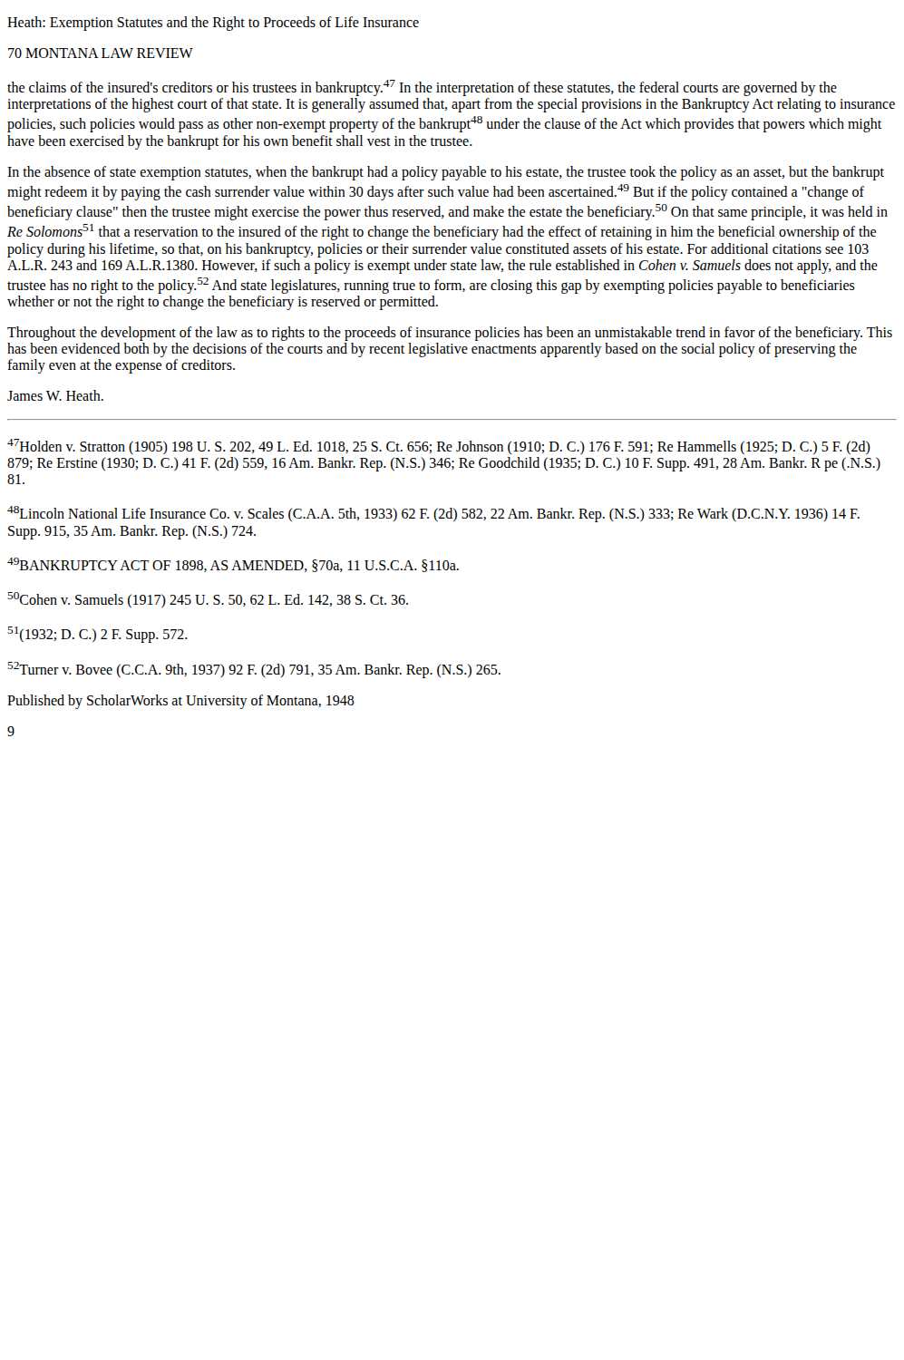Heath: Exemption Statutes and the Right to Proceeds of Life Insurance
70 MONTANA LAW REVIEW
the claims of the insured's creditors or his trustees in bankruptcy.47 In the interpretation of these statutes, the federal courts are governed by the interpretations of the highest court of that state. It is generally assumed that, apart from the special provisions in the Bankruptcy Act relating to insurance policies, such policies would pass as other non-exempt property of the bankrupt48 under the clause of the Act which provides that powers which might have been exercised by the bankrupt for his own benefit shall vest in the trustee.
In the absence of state exemption statutes, when the bankrupt had a policy payable to his estate, the trustee took the policy as an asset, but the bankrupt might redeem it by paying the cash surrender value within 30 days after such value had been ascertained.49 But if the policy contained a "change of beneficiary clause" then the trustee might exercise the power thus reserved, and make the estate the beneficiary.50 On that same principle, it was held in Re Solomons51 that a reservation to the insured of the right to change the beneficiary had the effect of retaining in him the beneficial ownership of the policy during his lifetime, so that, on his bankruptcy, policies or their surrender value constituted assets of his estate. For additional citations see 103 A.L.R. 243 and 169 A.L.R.1380. However, if such a policy is exempt under state law, the rule established in Cohen v. Samuels does not apply, and the trustee has no right to the policy.52 And state legislatures, running true to form, are closing this gap by exempting policies payable to beneficiaries whether or not the right to change the beneficiary is reserved or permitted.
Throughout the development of the law as to rights to the proceeds of insurance policies has been an unmistakable trend in favor of the beneficiary. This has been evidenced both by the decisions of the courts and by recent legislative enactments apparently based on the social policy of preserving the family even at the expense of creditors.
James W. Heath.
47Holden v. Stratton (1905) 198 U. S. 202, 49 L. Ed. 1018, 25 S. Ct. 656; Re Johnson (1910; D. C.) 176 F. 591; Re Hammells (1925; D. C.) 5 F. (2d) 879; Re Erstine (1930; D. C.) 41 F. (2d) 559, 16 Am. Bankr. Rep. (N.S.) 346; Re Goodchild (1935; D. C.) 10 F. Supp. 491, 28 Am. Bankr. R pe (.N.S.) 81.
48Lincoln National Life Insurance Co. v. Scales (C.A.A. 5th, 1933) 62 F. (2d) 582, 22 Am. Bankr. Rep. (N.S.) 333; Re Wark (D.C.N.Y. 1936) 14 F. Supp. 915, 35 Am. Bankr. Rep. (N.S.) 724.
49BANKRUPTCY ACT OF 1898, AS AMENDED, §70a, 11 U.S.C.A. §110a.
50Cohen v. Samuels (1917) 245 U. S. 50, 62 L. Ed. 142, 38 S. Ct. 36.
51(1932; D. C.) 2 F. Supp. 572.
52Turner v. Bovee (C.C.A. 9th, 1937) 92 F. (2d) 791, 35 Am. Bankr. Rep. (N.S.) 265.
Published by ScholarWorks at University of Montana, 1948
9